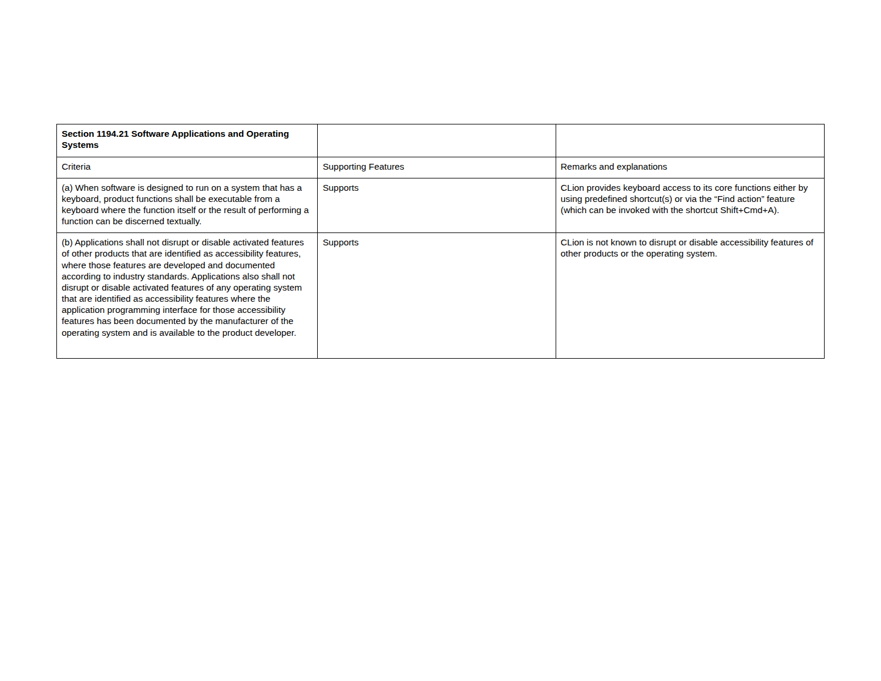| Section 1194.21 Software Applications and Operating Systems | | |
| Criteria | Supporting Features | Remarks and explanations |
| (a) When software is designed to run on a system that has a keyboard, product functions shall be executable from a keyboard where the function itself or the result of performing a function can be discerned textually. | Supports | CLion provides keyboard access to its core functions either by using predefined shortcut(s) or via the “Find action” feature (which can be invoked with the shortcut Shift+Cmd+A). |
| (b) Applications shall not disrupt or disable activated features of other products that are identified as accessibility features, where those features are developed and documented according to industry standards. Applications also shall not disrupt or disable activated features of any operating system that are identified as accessibility features where the application programming interface for those accessibility features has been documented by the manufacturer of the operating system and is available to the product developer. | Supports | CLion is not known to disrupt or disable accessibility features of other products or the operating system. |